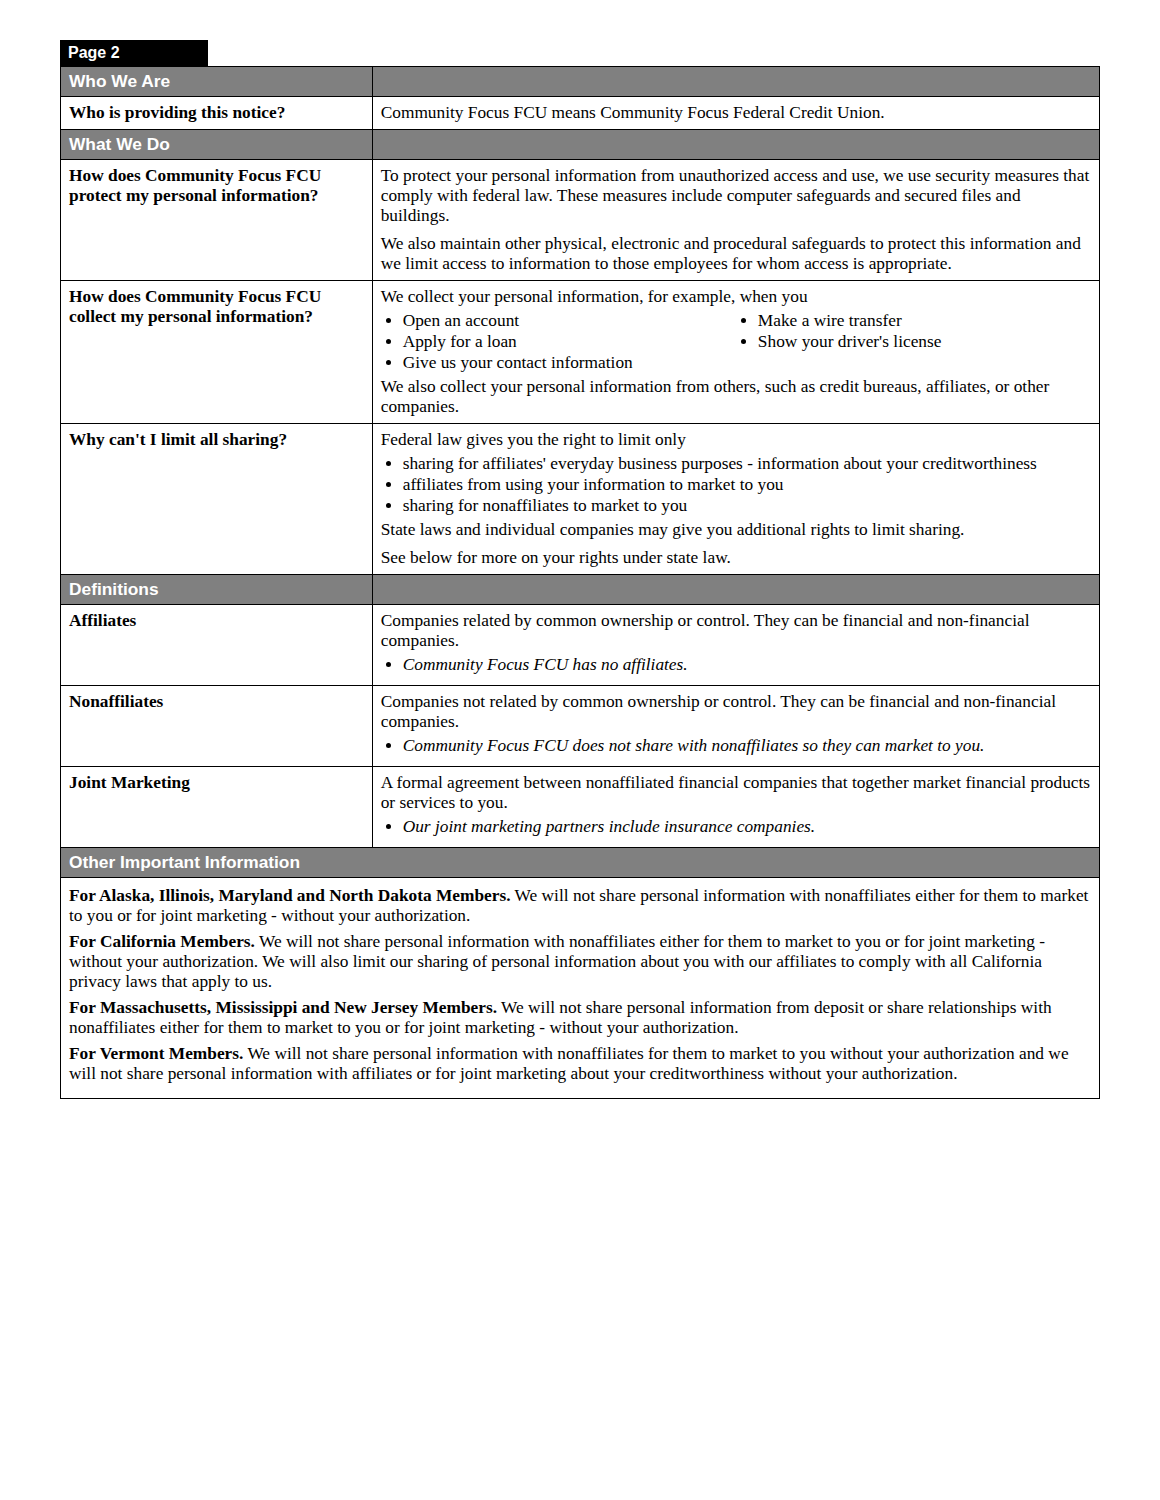Page 2
| Who We Are | |
| Who is providing this notice? | Community Focus FCU means Community Focus Federal Credit Union. |
| What We Do | |
| How does Community Focus FCU protect my personal information? | To protect your personal information from unauthorized access and use, we use security measures that comply with federal law. These measures include computer safeguards and secured files and buildings. We also maintain other physical, electronic and procedural safeguards to protect this information and we limit access to information to those employees for whom access is appropriate. |
| How does Community Focus FCU collect my personal information? | We collect your personal information, for example, when you Open an account Apply for a loan Give us your contact information Make a wire transfer Show your driver's license We also collect your personal information from others, such as credit bureaus, affiliates, or other companies. |
| Why can't I limit all sharing? | Federal law gives you the right to limit only sharing for affiliates' everyday business purposes - information about your creditworthiness affiliates from using your information to market to you sharing for nonaffiliates to market to you State laws and individual companies may give you additional rights to limit sharing. See below for more on your rights under state law. |
| Definitions | |
| Affiliates | Companies related by common ownership or control. They can be financial and non-financial companies. Community Focus FCU has no affiliates. |
| Nonaffiliates | Companies not related by common ownership or control. They can be financial and non-financial companies. Community Focus FCU does not share with nonaffiliates so they can market to you. |
| Joint Marketing | A formal agreement between nonaffiliated financial companies that together market financial products or services to you. Our joint marketing partners include insurance companies. |
| Other Important Information |
| For Alaska, Illinois, Maryland and North Dakota Members. We will not share personal information with nonaffiliates either for them to market to you or for joint marketing - without your authorization. For California Members. We will not share personal information with nonaffiliates either for them to market to you or for joint marketing - without your authorization. We will also limit our sharing of personal information about you with our affiliates to comply with all California privacy laws that apply to us. For Massachusetts, Mississippi and New Jersey Members. We will not share personal information from deposit or share relationships with nonaffiliates either for them to market to you or for joint marketing - without your authorization. For Vermont Members. We will not share personal information with nonaffiliates for them to market to you without your authorization and we will not share personal information with affiliates or for joint marketing about your creditworthiness without your authorization. |